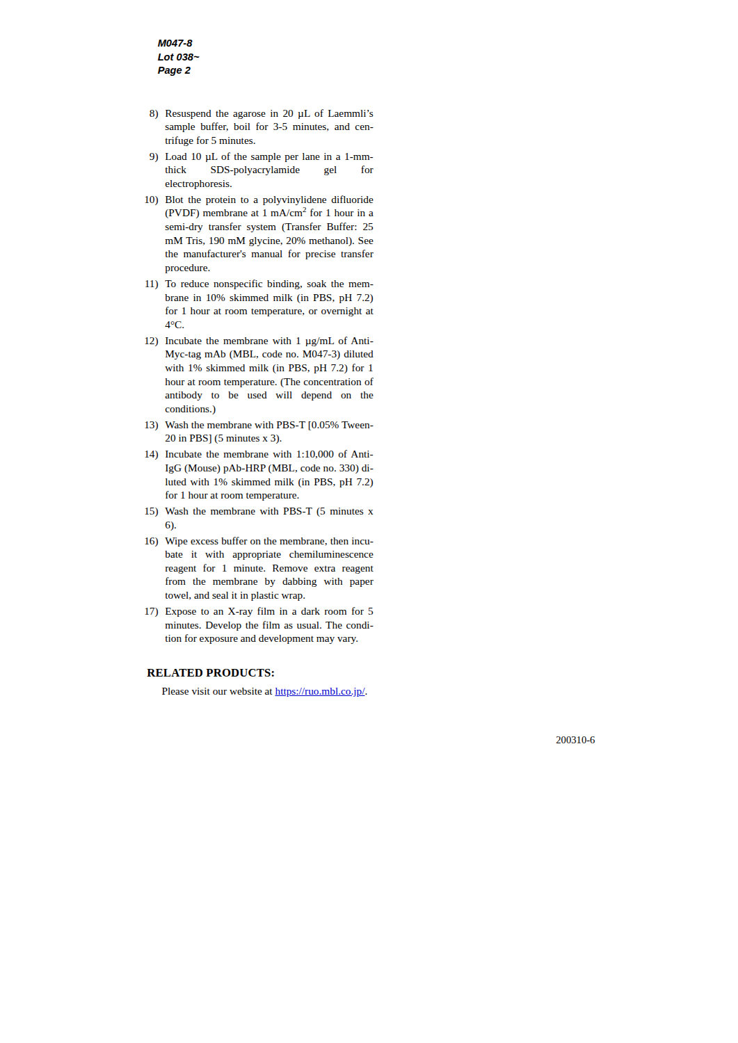M047-8
Lot 038~
Page 2
8) Resuspend the agarose in 20 µL of Laemmli’s sample buffer, boil for 3-5 minutes, and centrifuge for 5 minutes.
9) Load 10 µL of the sample per lane in a 1-mm-thick SDS-polyacrylamide gel for electrophoresis.
10) Blot the protein to a polyvinylidene difluoride (PVDF) membrane at 1 mA/cm2 for 1 hour in a semi-dry transfer system (Transfer Buffer: 25 mM Tris, 190 mM glycine, 20% methanol). See the manufacturer's manual for precise transfer procedure.
11) To reduce nonspecific binding, soak the membrane in 10% skimmed milk (in PBS, pH 7.2) for 1 hour at room temperature, or overnight at 4°C.
12) Incubate the membrane with 1 µg/mL of Anti-Myc-tag mAb (MBL, code no. M047-3) diluted with 1% skimmed milk (in PBS, pH 7.2) for 1 hour at room temperature. (The concentration of antibody to be used will depend on the conditions.)
13) Wash the membrane with PBS-T [0.05% Tween-20 in PBS] (5 minutes x 3).
14) Incubate the membrane with 1:10,000 of Anti-IgG (Mouse) pAb-HRP (MBL, code no. 330) diluted with 1% skimmed milk (in PBS, pH 7.2) for 1 hour at room temperature.
15) Wash the membrane with PBS-T (5 minutes x 6).
16) Wipe excess buffer on the membrane, then incubate it with appropriate chemiluminescence reagent for 1 minute. Remove extra reagent from the membrane by dabbing with paper towel, and seal it in plastic wrap.
17) Expose to an X-ray film in a dark room for 5 minutes. Develop the film as usual. The condition for exposure and development may vary.
RELATED PRODUCTS:
Please visit our website at https://ruo.mbl.co.jp/.
200310-6